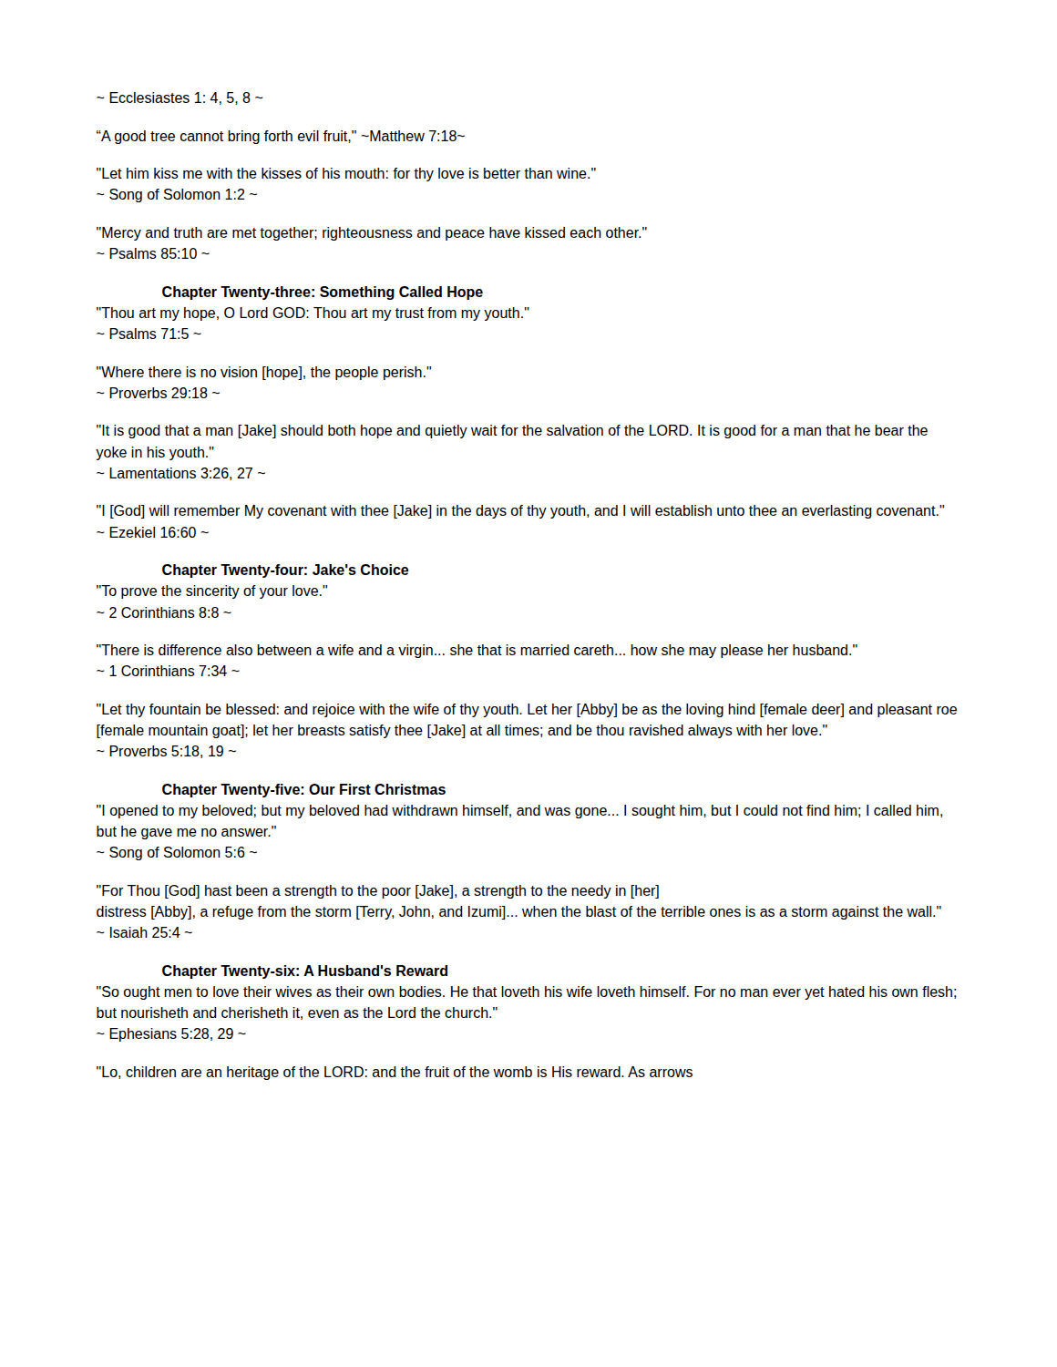~ Ecclesiastes 1: 4, 5, 8 ~
“A good tree cannot bring forth evil fruit," ~Matthew 7:18~
"Let him kiss me with the kisses of his mouth: for thy love is better than wine."
~ Song of Solomon 1:2 ~
"Mercy and truth are met together; righteousness and peace have kissed each other."
~ Psalms 85:10 ~
Chapter Twenty-three: Something Called Hope
"Thou art my hope, O Lord GOD: Thou art my trust from my youth."
~ Psalms 71:5 ~
"Where there is no vision [hope], the people perish."
~ Proverbs 29:18 ~
"It is good that a man [Jake] should both hope and quietly wait for the salvation of the LORD. It is good for a man that he bear the yoke in his youth."
~ Lamentations 3:26, 27 ~
"I [God] will remember My covenant with thee [Jake] in the days of thy youth, and I will establish unto thee an everlasting covenant."
~ Ezekiel 16:60 ~
Chapter Twenty-four: Jake's Choice
"To prove the sincerity of your love."
~ 2 Corinthians 8:8 ~
"There is difference also between a wife and a virgin... she that is married careth... how she may please her husband."
~ 1 Corinthians 7:34 ~
"Let thy fountain be blessed: and rejoice with the wife of thy youth. Let her [Abby] be as the loving hind [female deer] and pleasant roe [female mountain goat]; let her breasts satisfy thee [Jake] at all times; and be thou ravished always with her love."
~ Proverbs 5:18, 19 ~
Chapter Twenty-five: Our First Christmas
"I opened to my beloved; but my beloved had withdrawn himself, and was gone... I sought him, but I could not find him; I called him, but he gave me no answer."
~ Song of Solomon 5:6 ~
"For Thou [God] hast been a strength to the poor [Jake], a strength to the needy in [her]
distress [Abby], a refuge from the storm [Terry, John, and Izumi]... when the blast of the terrible ones is as a storm against the wall."
~ Isaiah 25:4 ~
Chapter Twenty-six: A Husband's Reward
"So ought men to love their wives as their own bodies. He that loveth his wife loveth himself. For no man ever yet hated his own flesh; but nourisheth and cherisheth it, even as the Lord the church."
~ Ephesians 5:28, 29 ~
"Lo, children are an heritage of the LORD: and the fruit of the womb is His reward. As arrows